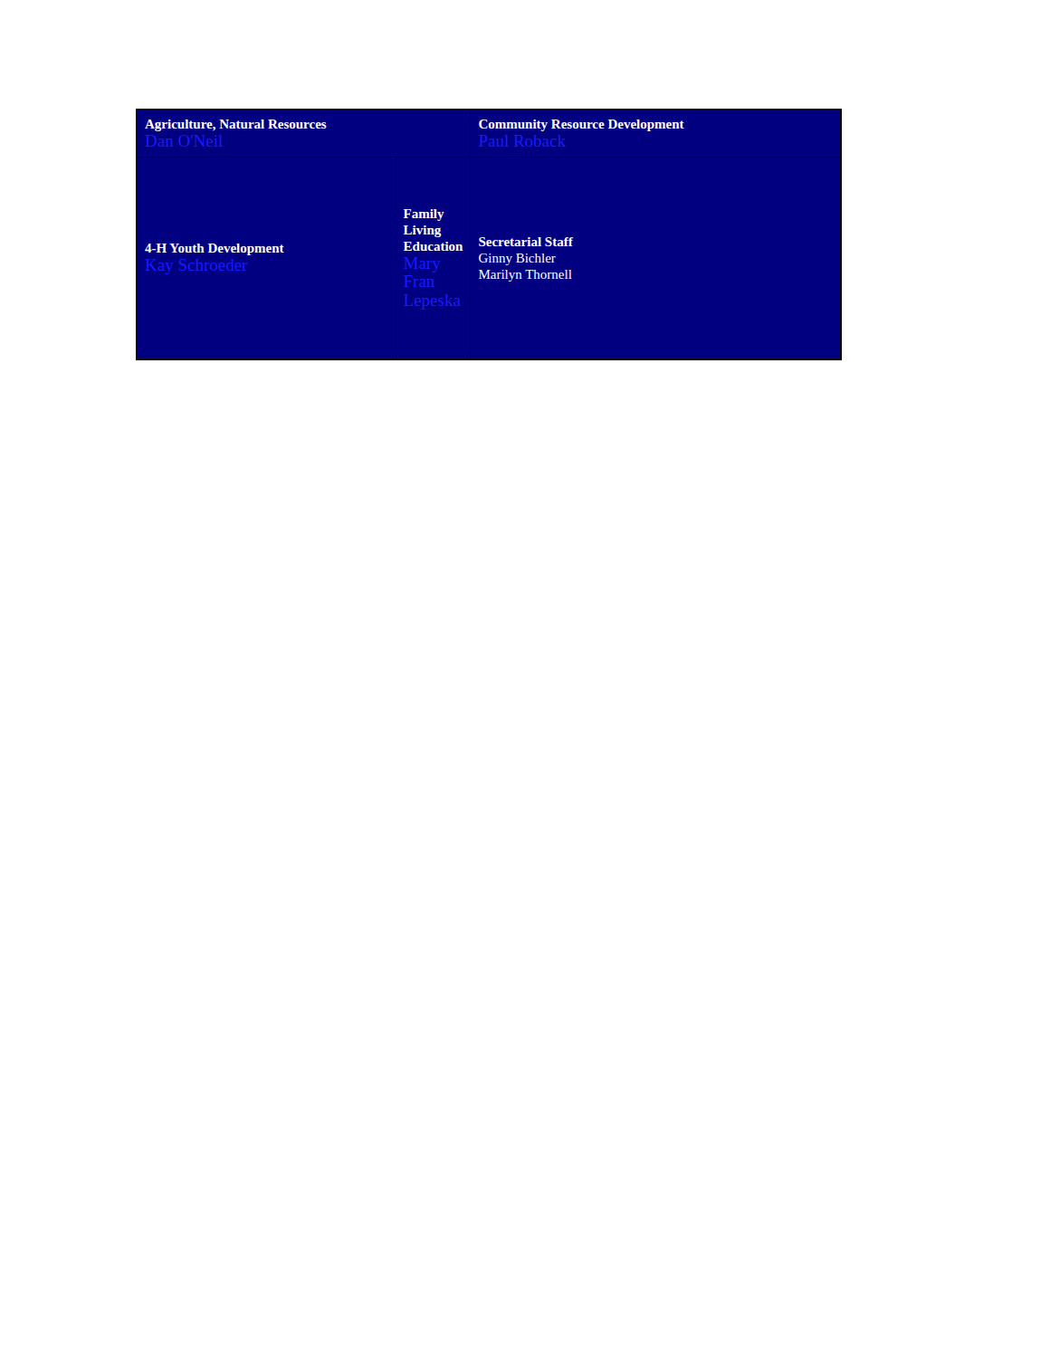| Agriculture, Natural Resources Dan O'Neil | Community Resource Development Paul Roback |
| 4-H Youth Development Kay Schroeder | Family Living Education Mary Fran Lepeska | Secretarial Staff Ginny Bichler Marilyn Thornell |